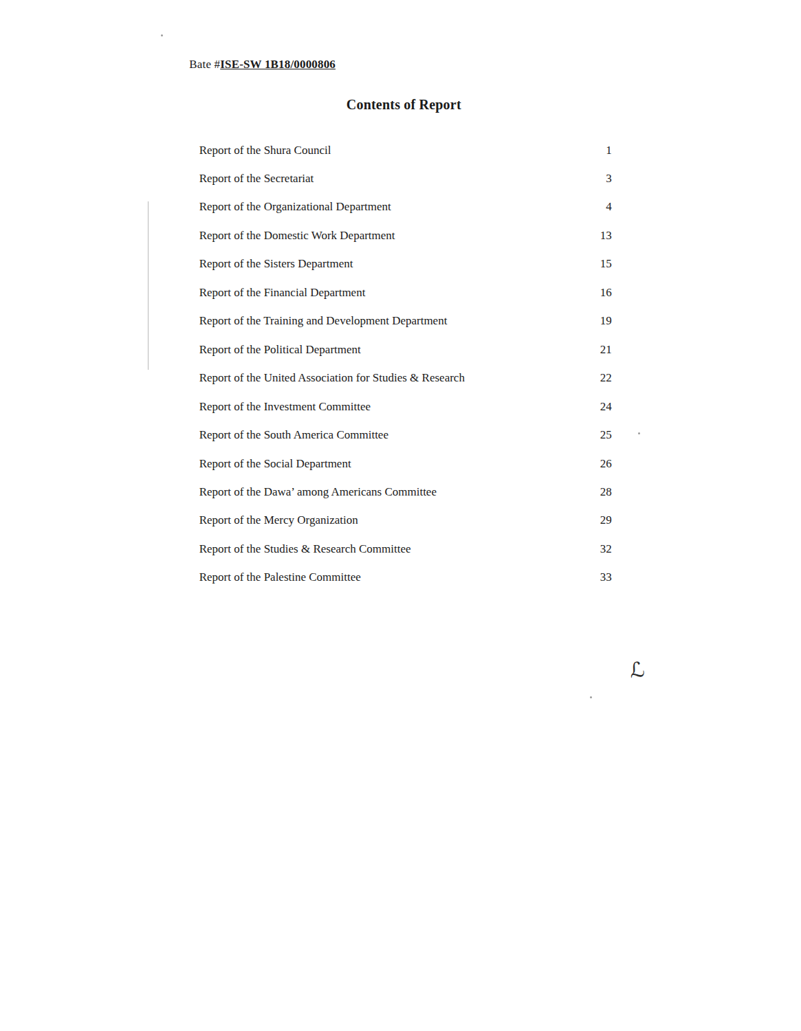Bate #ISE-SW 1B18/0000806
Contents of Report
| Report of the Shura Council | 1 |
| Report of the Secretariat | 3 |
| Report of the Organizational Department | 4 |
| Report of the Domestic Work Department | 13 |
| Report of the Sisters Department | 15 |
| Report of the Financial Department | 16 |
| Report of the Training and Development Department | 19 |
| Report of the Political Department | 21 |
| Report of the United Association for Studies & Research | 22 |
| Report of the Investment Committee | 24 |
| Report of the South America Committee | 25 |
| Report of the Social Department | 26 |
| Report of the Dawa’ among Americans Committee | 28 |
| Report of the Mercy Organization | 29 |
| Report of the Studies & Research Committee | 32 |
| Report of the Palestine Committee | 33 |
ℒ